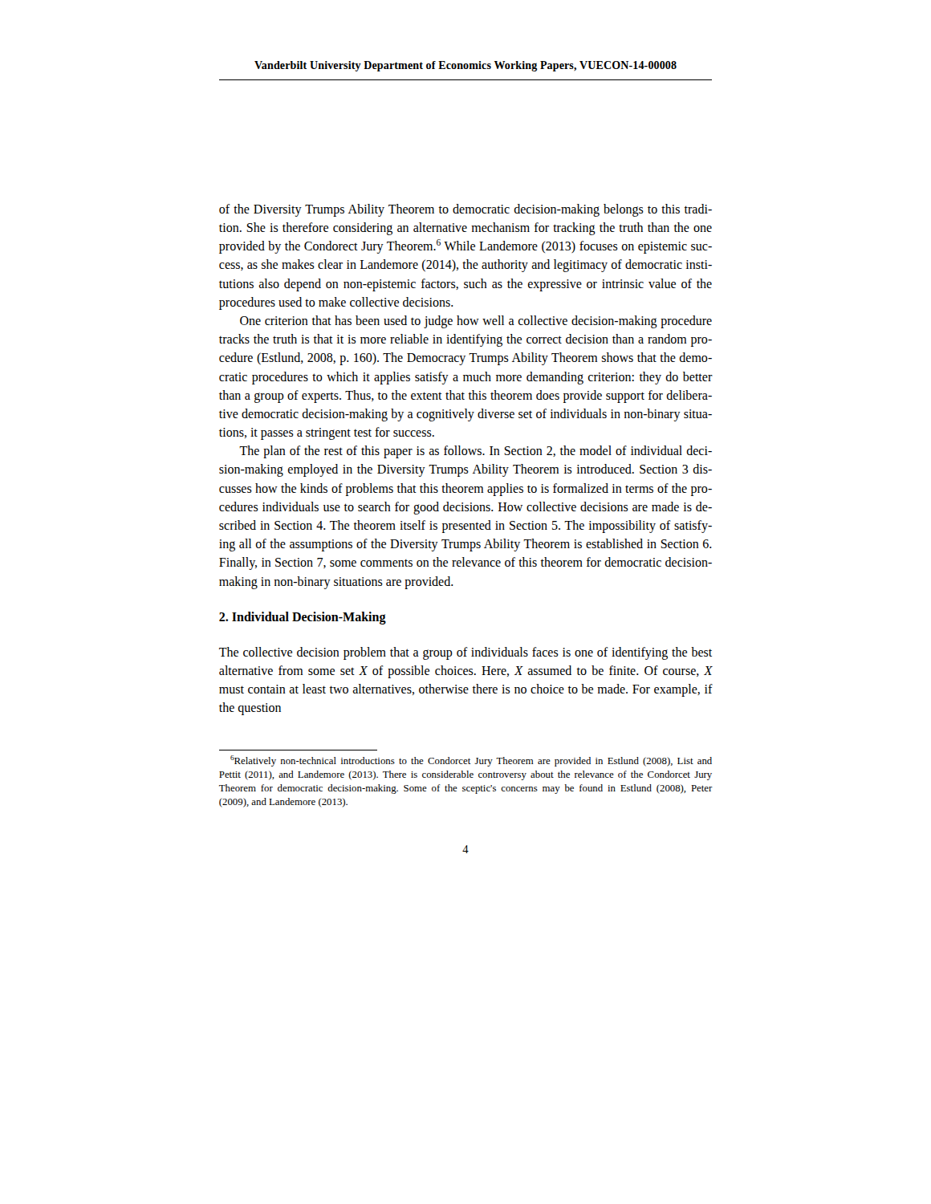Vanderbilt University Department of Economics Working Papers, VUECON-14-00008
of the Diversity Trumps Ability Theorem to democratic decision-making belongs to this tradition. She is therefore considering an alternative mechanism for tracking the truth than the one provided by the Condorect Jury Theorem.6 While Landemore (2013) focuses on epistemic success, as she makes clear in Landemore (2014), the authority and legitimacy of democratic institutions also depend on non-epistemic factors, such as the expressive or intrinsic value of the procedures used to make collective decisions.
One criterion that has been used to judge how well a collective decision-making procedure tracks the truth is that it is more reliable in identifying the correct decision than a random procedure (Estlund, 2008, p. 160). The Democracy Trumps Ability Theorem shows that the democratic procedures to which it applies satisfy a much more demanding criterion: they do better than a group of experts. Thus, to the extent that this theorem does provide support for deliberative democratic decision-making by a cognitively diverse set of individuals in non-binary situations, it passes a stringent test for success.
The plan of the rest of this paper is as follows. In Section 2, the model of individual decision-making employed in the Diversity Trumps Ability Theorem is introduced. Section 3 discusses how the kinds of problems that this theorem applies to is formalized in terms of the procedures individuals use to search for good decisions. How collective decisions are made is described in Section 4. The theorem itself is presented in Section 5. The impossibility of satisfying all of the assumptions of the Diversity Trumps Ability Theorem is established in Section 6. Finally, in Section 7, some comments on the relevance of this theorem for democratic decision-making in non-binary situations are provided.
2. Individual Decision-Making
The collective decision problem that a group of individuals faces is one of identifying the best alternative from some set X of possible choices. Here, X assumed to be finite. Of course, X must contain at least two alternatives, otherwise there is no choice to be made. For example, if the question
6Relatively non-technical introductions to the Condorcet Jury Theorem are provided in Estlund (2008), List and Pettit (2011), and Landemore (2013). There is considerable controversy about the relevance of the Condorcet Jury Theorem for democratic decision-making. Some of the sceptic's concerns may be found in Estlund (2008), Peter (2009), and Landemore (2013).
4